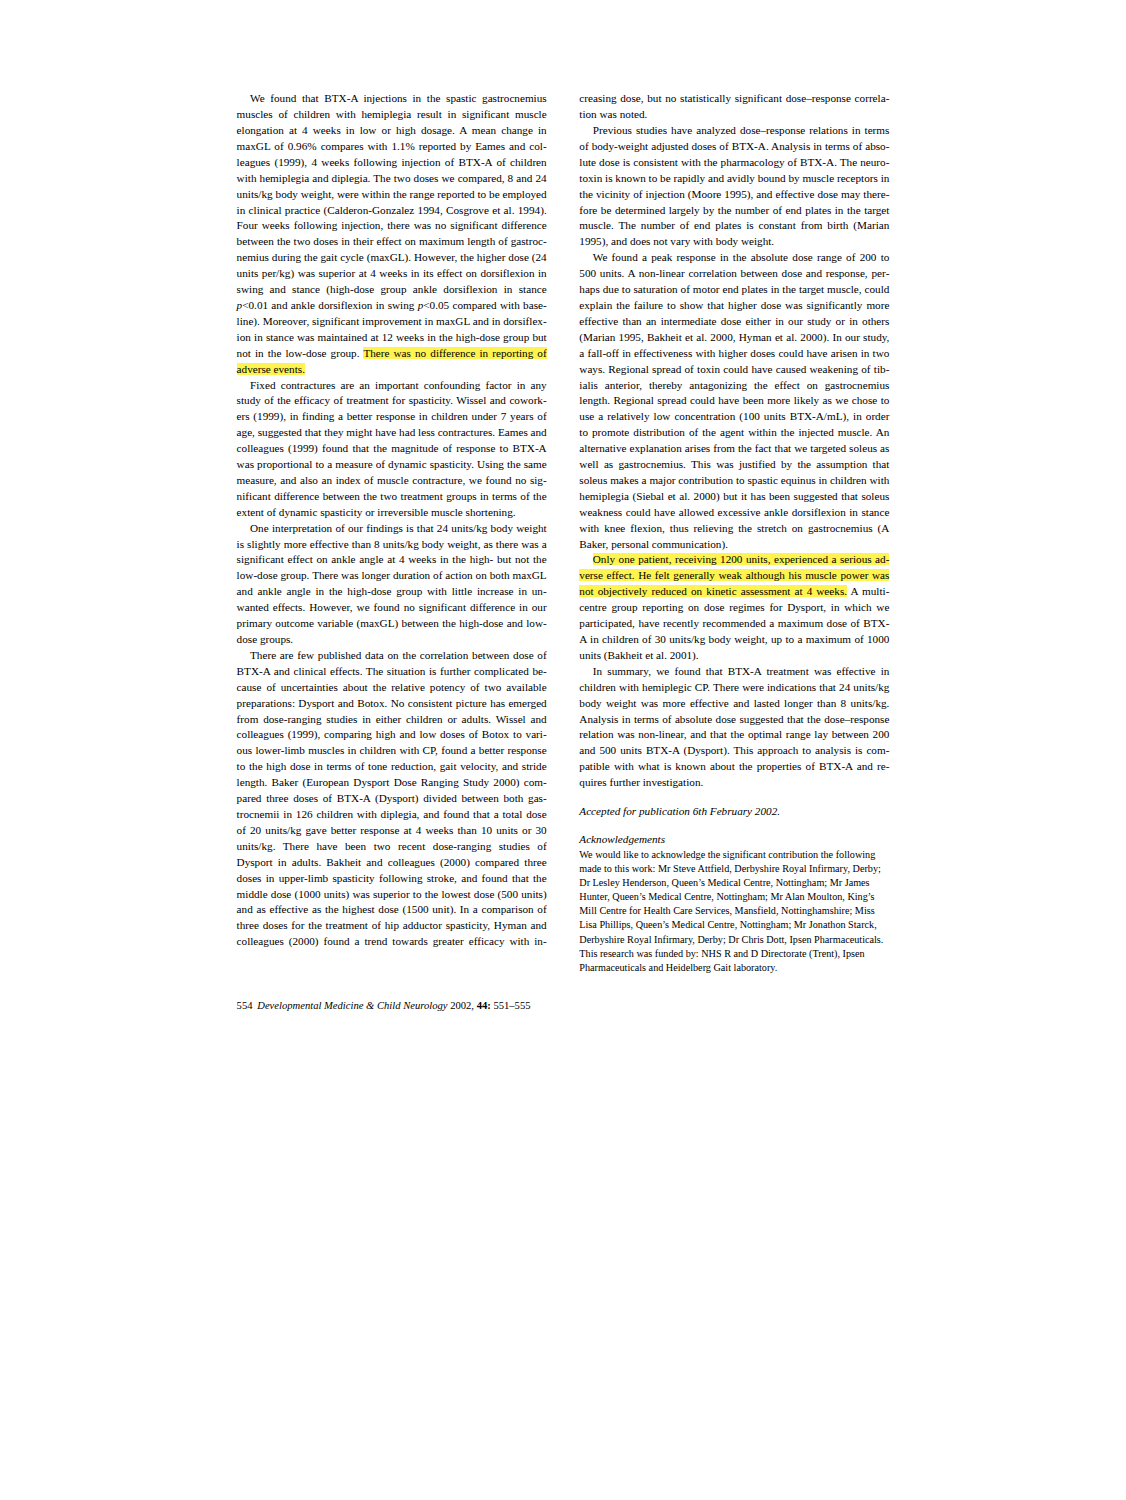We found that BTX-A injections in the spastic gastrocnemius muscles of children with hemiplegia result in significant muscle elongation at 4 weeks in low or high dosage. A mean change in maxGL of 0.96% compares with 1.1% reported by Eames and colleagues (1999), 4 weeks following injection of BTX-A of children with hemiplegia and diplegia. The two doses we compared, 8 and 24 units/kg body weight, were within the range reported to be employed in clinical practice (Calderon-Gonzalez 1994, Cosgrove et al. 1994). Four weeks following injection, there was no significant difference between the two doses in their effect on maximum length of gastrocnemius during the gait cycle (maxGL). However, the higher dose (24 units per/kg) was superior at 4 weeks in its effect on dorsiflexion in swing and stance (high-dose group ankle dorsiflexion in stance p<0.01 and ankle dorsiflexion in swing p<0.05 compared with baseline). Moreover, significant improvement in maxGL and in dorsiflexion in stance was maintained at 12 weeks in the high-dose group but not in the low-dose group. There was no difference in reporting of adverse events.
Fixed contractures are an important confounding factor in any study of the efficacy of treatment for spasticity. Wissel and coworkers (1999), in finding a better response in children under 7 years of age, suggested that they might have had less contractures. Eames and colleagues (1999) found that the magnitude of response to BTX-A was proportional to a measure of dynamic spasticity. Using the same measure, and also an index of muscle contracture, we found no significant difference between the two treatment groups in terms of the extent of dynamic spasticity or irreversible muscle shortening.
One interpretation of our findings is that 24 units/kg body weight is slightly more effective than 8 units/kg body weight, as there was a significant effect on ankle angle at 4 weeks in the high- but not the low-dose group. There was longer duration of action on both maxGL and ankle angle in the high-dose group with little increase in unwanted effects. However, we found no significant difference in our primary outcome variable (maxGL) between the high-dose and low-dose groups.
There are few published data on the correlation between dose of BTX-A and clinical effects. The situation is further complicated because of uncertainties about the relative potency of two available preparations: Dysport and Botox. No consistent picture has emerged from dose-ranging studies in either children or adults. Wissel and colleagues (1999), comparing high and low doses of Botox to various lower-limb muscles in children with CP, found a better response to the high dose in terms of tone reduction, gait velocity, and stride length. Baker (European Dysport Dose Ranging Study 2000) compared three doses of BTX-A (Dysport) divided between both gastrocnemii in 126 children with diplegia, and found that a total dose of 20 units/kg gave better response at 4 weeks than 10 units or 30 units/kg. There have been two recent dose-ranging studies of Dysport in adults. Bakheit and colleagues (2000) compared three doses in upper-limb spasticity following stroke, and found that the middle dose (1000 units) was superior to the lowest dose (500 units) and as effective as the highest dose (1500 unit). In a comparison of three doses for the treatment of hip adductor spasticity, Hyman and colleagues (2000) found a trend towards greater efficacy with increasing dose, but no statistically significant dose–response correlation was noted.
Previous studies have analyzed dose–response relations in terms of body-weight adjusted doses of BTX-A. Analysis in terms of absolute dose is consistent with the pharmacology of BTX-A. The neurotoxin is known to be rapidly and avidly bound by muscle receptors in the vicinity of injection (Moore 1995), and effective dose may therefore be determined largely by the number of end plates in the target muscle. The number of end plates is constant from birth (Marian 1995), and does not vary with body weight.
We found a peak response in the absolute dose range of 200 to 500 units. A non-linear correlation between dose and response, perhaps due to saturation of motor end plates in the target muscle, could explain the failure to show that higher dose was significantly more effective than an intermediate dose either in our study or in others (Marian 1995, Bakheit et al. 2000, Hyman et al. 2000). In our study, a fall-off in effectiveness with higher doses could have arisen in two ways. Regional spread of toxin could have caused weakening of tibialis anterior, thereby antagonizing the effect on gastrocnemius length. Regional spread could have been more likely as we chose to use a relatively low concentration (100 units BTX-A/mL), in order to promote distribution of the agent within the injected muscle. An alternative explanation arises from the fact that we targeted soleus as well as gastrocnemius. This was justified by the assumption that soleus makes a major contribution to spastic equinus in children with hemiplegia (Siebal et al. 2000) but it has been suggested that soleus weakness could have allowed excessive ankle dorsiflexion in stance with knee flexion, thus relieving the stretch on gastrocnemius (A Baker, personal communication).
Only one patient, receiving 1200 units, experienced a serious adverse effect. He felt generally weak although his muscle power was not objectively reduced on kinetic assessment at 4 weeks. A multicentre group reporting on dose regimes for Dysport, in which we participated, have recently recommended a maximum dose of BTX-A in children of 30 units/kg body weight, up to a maximum of 1000 units (Bakheit et al. 2001).
In summary, we found that BTX-A treatment was effective in children with hemiplegic CP. There were indications that 24 units/kg body weight was more effective and lasted longer than 8 units/kg. Analysis in terms of absolute dose suggested that the dose–response relation was non-linear, and that the optimal range lay between 200 and 500 units BTX-A (Dysport). This approach to analysis is compatible with what is known about the properties of BTX-A and requires further investigation.
Accepted for publication 6th February 2002.
Acknowledgements
We would like to acknowledge the significant contribution the following made to this work: Mr Steve Attfield, Derbyshire Royal Infirmary, Derby; Dr Lesley Henderson, Queen’s Medical Centre, Nottingham; Mr James Hunter, Queen’s Medical Centre, Nottingham; Mr Alan Moulton, King’s Mill Centre for Health Care Services, Mansfield, Nottinghamshire; Miss Lisa Phillips, Queen’s Medical Centre, Nottingham; Mr Jonathon Starck, Derbyshire Royal Infirmary, Derby; Dr Chris Dott, Ipsen Pharmaceuticals. This research was funded by: NHS R and D Directorate (Trent), Ipsen Pharmaceuticals and Heidelberg Gait laboratory.
554 Developmental Medicine & Child Neurology 2002, 44: 551–555